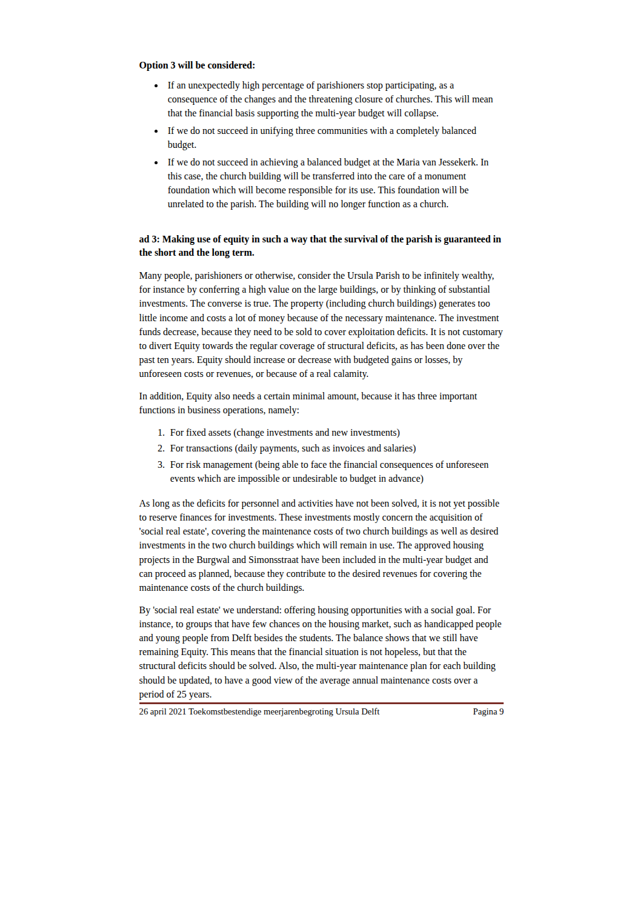Option 3 will be considered:
If an unexpectedly high percentage of parishioners stop participating, as a consequence of the changes and the threatening closure of churches. This will mean that the financial basis supporting the multi-year budget will collapse.
If we do not succeed in unifying three communities with a completely balanced budget.
If we do not succeed in achieving a balanced budget at the Maria van Jessekerk. In this case, the church building will be transferred into the care of a monument foundation which will become responsible for its use. This foundation will be unrelated to the parish. The building will no longer function as a church.
ad 3: Making use of equity in such a way that the survival of the parish is guaranteed in the short and the long term.
Many people, parishioners or otherwise, consider the Ursula Parish to be infinitely wealthy, for instance by conferring a high value on the large buildings, or by thinking of substantial investments. The converse is true. The property (including church buildings) generates too little income and costs a lot of money because of the necessary maintenance. The investment funds decrease, because they need to be sold to cover exploitation deficits. It is not customary to divert Equity towards the regular coverage of structural deficits, as has been done over the past ten years. Equity should increase or decrease with budgeted gains or losses, by unforeseen costs or revenues, or because of a real calamity.
In addition, Equity also needs a certain minimal amount, because it has three important functions in business operations, namely:
For fixed assets (change investments and new investments)
For transactions (daily payments, such as invoices and salaries)
For risk management (being able to face the financial consequences of unforeseen events which are impossible or undesirable to budget in advance)
As long as the deficits for personnel and activities have not been solved, it is not yet possible to reserve finances for investments. These investments mostly concern the acquisition of 'social real estate', covering the maintenance costs of two church buildings as well as desired investments in the two church buildings which will remain in use. The approved housing projects in the Burgwal and Simonsstraat have been included in the multi-year budget and can proceed as planned, because they contribute to the desired revenues for covering the maintenance costs of the church buildings.
By 'social real estate' we understand: offering housing opportunities with a social goal. For instance, to groups that have few chances on the housing market, such as handicapped people and young people from Delft besides the students. The balance shows that we still have remaining Equity. This means that the financial situation is not hopeless, but that the structural deficits should be solved. Also, the multi-year maintenance plan for each building should be updated, to have a good view of the average annual maintenance costs over a period of 25 years.
26 april 2021 Toekomstbestendige meerjarenbegroting Ursula Delft Pagina 9